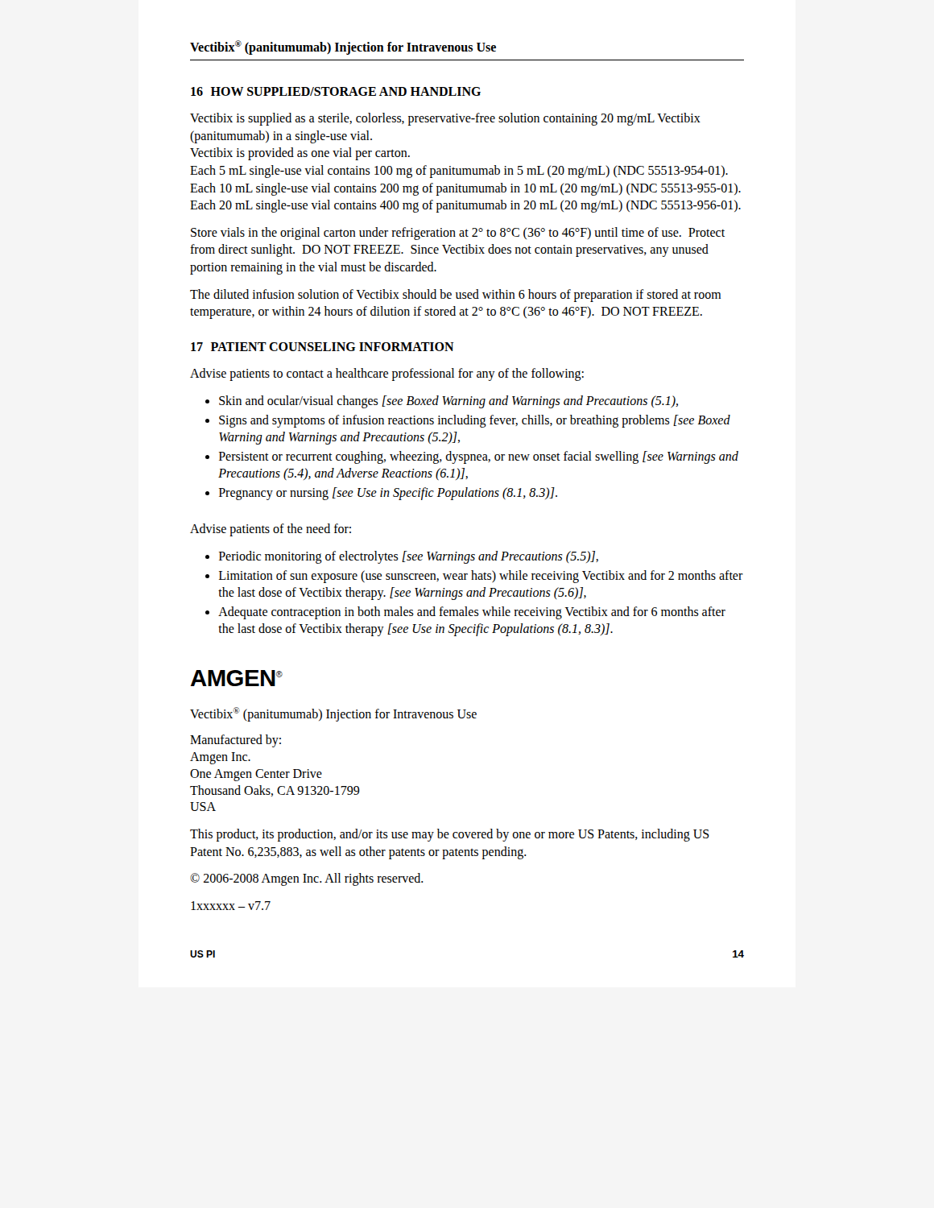Vectibix® (panitumumab) Injection for Intravenous Use
16 HOW SUPPLIED/STORAGE AND HANDLING
Vectibix is supplied as a sterile, colorless, preservative-free solution containing 20 mg/mL Vectibix (panitumumab) in a single-use vial.
Vectibix is provided as one vial per carton.
Each 5 mL single-use vial contains 100 mg of panitumumab in 5 mL (20 mg/mL) (NDC 55513-954-01).
Each 10 mL single-use vial contains 200 mg of panitumumab in 10 mL (20 mg/mL) (NDC 55513-955-01).
Each 20 mL single-use vial contains 400 mg of panitumumab in 20 mL (20 mg/mL) (NDC 55513-956-01).
Store vials in the original carton under refrigeration at 2° to 8°C (36° to 46°F) until time of use. Protect from direct sunlight. DO NOT FREEZE. Since Vectibix does not contain preservatives, any unused portion remaining in the vial must be discarded.
The diluted infusion solution of Vectibix should be used within 6 hours of preparation if stored at room temperature, or within 24 hours of dilution if stored at 2° to 8°C (36° to 46°F). DO NOT FREEZE.
17 PATIENT COUNSELING INFORMATION
Advise patients to contact a healthcare professional for any of the following:
Skin and ocular/visual changes [see Boxed Warning and Warnings and Precautions (5.1),
Signs and symptoms of infusion reactions including fever, chills, or breathing problems [see Boxed Warning and Warnings and Precautions (5.2)],
Persistent or recurrent coughing, wheezing, dyspnea, or new onset facial swelling [see Warnings and Precautions (5.4), and Adverse Reactions (6.1)],
Pregnancy or nursing [see Use in Specific Populations (8.1, 8.3)].
Advise patients of the need for:
Periodic monitoring of electrolytes [see Warnings and Precautions (5.5)],
Limitation of sun exposure (use sunscreen, wear hats) while receiving Vectibix and for 2 months after the last dose of Vectibix therapy. [see Warnings and Precautions (5.6)],
Adequate contraception in both males and females while receiving Vectibix and for 6 months after the last dose of Vectibix therapy [see Use in Specific Populations (8.1, 8.3)].
AMGEN®
Vectibix® (panitumumab) Injection for Intravenous Use
Manufactured by:
Amgen Inc.
One Amgen Center Drive
Thousand Oaks, CA 91320-1799
USA
This product, its production, and/or its use may be covered by one or more US Patents, including US Patent No. 6,235,883, as well as other patents or patents pending.
© 2006-2008 Amgen Inc. All rights reserved.
1xxxxxx – v7.7
US PI 14